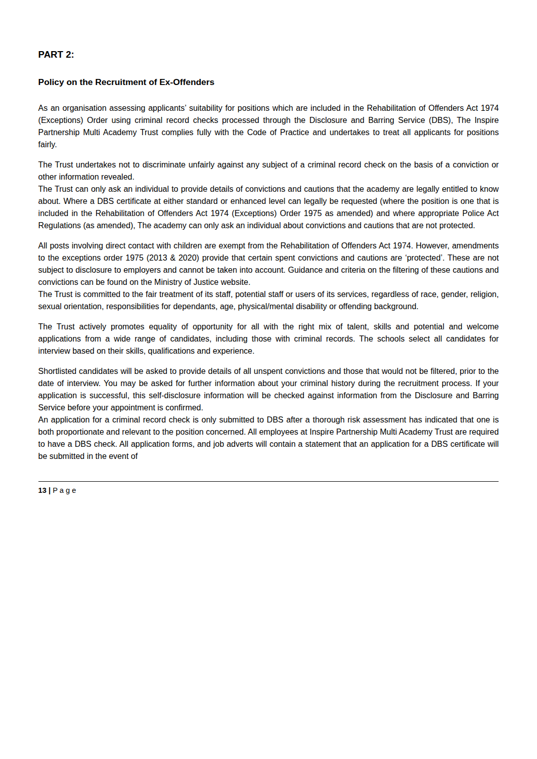PART 2:
Policy on the Recruitment of Ex-Offenders
As an organisation assessing applicants’ suitability for positions which are included in the Rehabilitation of Offenders Act 1974 (Exceptions) Order using criminal record checks processed through the Disclosure and Barring Service (DBS), The Inspire Partnership Multi Academy Trust complies fully with the Code of Practice and undertakes to treat all applicants for positions fairly.
The Trust undertakes not to discriminate unfairly against any subject of a criminal record check on the basis of a conviction or other information revealed.
The Trust can only ask an individual to provide details of convictions and cautions that the academy are legally entitled to know about. Where a DBS certificate at either standard or enhanced level can legally be requested (where the position is one that is included in the Rehabilitation of Offenders Act 1974 (Exceptions) Order 1975 as amended) and where appropriate Police Act Regulations (as amended), The academy can only ask an individual about convictions and cautions that are not protected.
All posts involving direct contact with children are exempt from the Rehabilitation of Offenders Act 1974. However, amendments to the exceptions order 1975 (2013 & 2020) provide that certain spent convictions and cautions are ‘protected’. These are not subject to disclosure to employers and cannot be taken into account. Guidance and criteria on the filtering of these cautions and convictions can be found on the Ministry of Justice website.
The Trust is committed to the fair treatment of its staff, potential staff or users of its services, regardless of race, gender, religion, sexual orientation, responsibilities for dependants, age, physical/mental disability or offending background.
The Trust actively promotes equality of opportunity for all with the right mix of talent, skills and potential and welcome applications from a wide range of candidates, including those with criminal records. The schools select all candidates for interview based on their skills, qualifications and experience.
Shortlisted candidates will be asked to provide details of all unspent convictions and those that would not be filtered, prior to the date of interview. You may be asked for further information about your criminal history during the recruitment process. If your application is successful, this self-disclosure information will be checked against information from the Disclosure and Barring Service before your appointment is confirmed.
An application for a criminal record check is only submitted to DBS after a thorough risk assessment has indicated that one is both proportionate and relevant to the position concerned. All employees at Inspire Partnership Multi Academy Trust are required to have a DBS check. All application forms, and job adverts will contain a statement that an application for a DBS certificate will be submitted in the event of
13 | P a g e